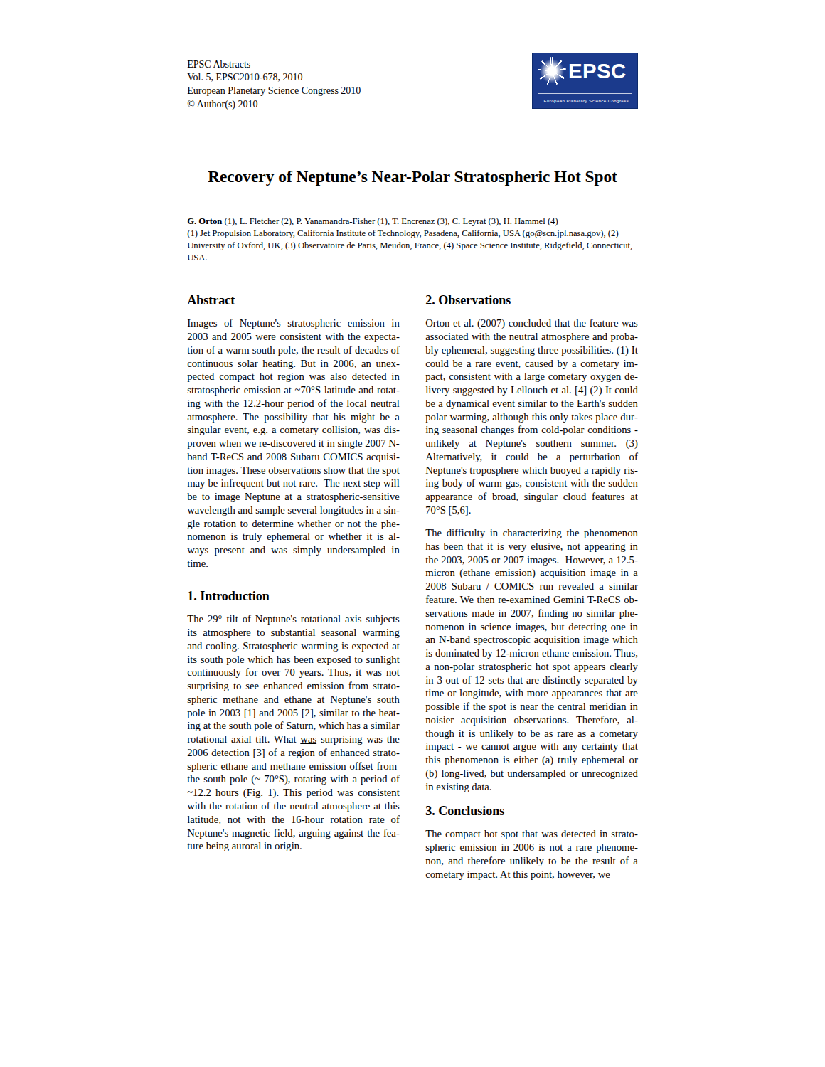EPSC Abstracts
Vol. 5, EPSC2010-678, 2010
European Planetary Science Congress 2010
© Author(s) 2010
EPSC
European Planetary Science Congress
Recovery of Neptune’s Near-Polar Stratospheric Hot Spot
G. Orton (1), L. Fletcher (2), P. Yanamandra-Fisher (1), T. Encrenaz (3), C. Leyrat (3), H. Hammel (4)
(1) Jet Propulsion Laboratory, California Institute of Technology, Pasadena, California, USA (go@scn.jpl.nasa.gov), (2) University of Oxford, UK, (3) Observatoire de Paris, Meudon, France, (4) Space Science Institute, Ridgefield, Connecticut, USA.
Abstract
Images of Neptune's stratospheric emission in 2003 and 2005 were consistent with the expectation of a warm south pole, the result of decades of continuous solar heating. But in 2006, an unexpected compact hot region was also detected in stratospheric emission at ~70°S latitude and rotating with the 12.2-hour period of the local neutral atmosphere. The possibility that his might be a singular event, e.g. a cometary collision, was disproven when we re-discovered it in single 2007 N-band T-ReCS and 2008 Subaru COMICS acquisition images. These observations show that the spot may be infrequent but not rare. The next step will be to image Neptune at a stratospheric-sensitive wavelength and sample several longitudes in a single rotation to determine whether or not the phenomenon is truly ephemeral or whether it is always present and was simply undersampled in time.
1. Introduction
The 29° tilt of Neptune's rotational axis subjects its atmosphere to substantial seasonal warming and cooling. Stratospheric warming is expected at its south pole which has been exposed to sunlight continuously for over 70 years. Thus, it was not surprising to see enhanced emission from stratospheric methane and ethane at Neptune's south pole in 2003 [1] and 2005 [2], similar to the heating at the south pole of Saturn, which has a similar rotational axial tilt. What was surprising was the 2006 detection [3] of a region of enhanced stratospheric ethane and methane emission offset from the south pole (~ 70°S), rotating with a period of ~12.2 hours (Fig. 1). This period was consistent with the rotation of the neutral atmosphere at this latitude, not with the 16-hour rotation rate of Neptune's magnetic field, arguing against the feature being auroral in origin.
2. Observations
Orton et al. (2007) concluded that the feature was associated with the neutral atmosphere and probably ephemeral, suggesting three possibilities. (1) It could be a rare event, caused by a cometary impact, consistent with a large cometary oxygen delivery suggested by Lellouch et al. [4] (2) It could be a dynamical event similar to the Earth's sudden polar warming, although this only takes place during seasonal changes from cold-polar conditions - unlikely at Neptune's southern summer. (3) Alternatively, it could be a perturbation of Neptune's troposphere which buoyed a rapidly rising body of warm gas, consistent with the sudden appearance of broad, singular cloud features at 70°S [5,6].
The difficulty in characterizing the phenomenon has been that it is very elusive, not appearing in the 2003, 2005 or 2007 images. However, a 12.5-micron (ethane emission) acquisition image in a 2008 Subaru / COMICS run revealed a similar feature. We then re-examined Gemini T-ReCS observations made in 2007, finding no similar phenomenon in science images, but detecting one in an N-band spectroscopic acquisition image which is dominated by 12-micron ethane emission. Thus, a non-polar stratospheric hot spot appears clearly in 3 out of 12 sets that are distinctly separated by time or longitude, with more appearances that are possible if the spot is near the central meridian in noisier acquisition observations. Therefore, although it is unlikely to be as rare as a cometary impact - we cannot argue with any certainty that this phenomenon is either (a) truly ephemeral or (b) long-lived, but undersampled or unrecognized in existing data.
3. Conclusions
The compact hot spot that was detected in stratospheric emission in 2006 is not a rare phenomenon, and therefore unlikely to be the result of a cometary impact. At this point, however, we